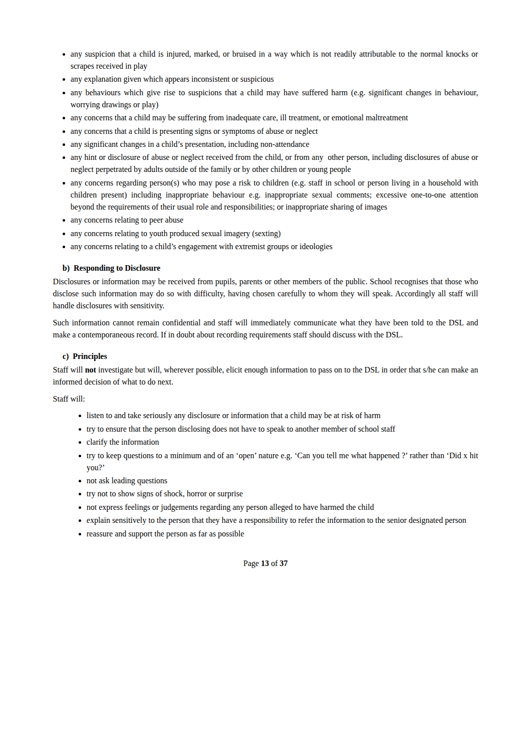any suspicion that a child is injured, marked, or bruised in a way which is not readily attributable to the normal knocks or scrapes received in play
any explanation given which appears inconsistent or suspicious
any behaviours which give rise to suspicions that a child may have suffered harm (e.g. significant changes in behaviour, worrying drawings or play)
any concerns that a child may be suffering from inadequate care, ill treatment, or emotional maltreatment
any concerns that a child is presenting signs or symptoms of abuse or neglect
any significant changes in a child’s presentation, including non-attendance
any hint or disclosure of abuse or neglect received from the child, or from any other person, including disclosures of abuse or neglect perpetrated by adults outside of the family or by other children or young people
any concerns regarding person(s) who may pose a risk to children (e.g. staff in school or person living in a household with children present) including inappropriate behaviour e.g. inappropriate sexual comments; excessive one-to-one attention beyond the requirements of their usual role and responsibilities; or inappropriate sharing of images
any concerns relating to peer abuse
any concerns relating to youth produced sexual imagery (sexting)
any concerns relating to a child’s engagement with extremist groups or ideologies
b) Responding to Disclosure
Disclosures or information may be received from pupils, parents or other members of the public. School recognises that those who disclose such information may do so with difficulty, having chosen carefully to whom they will speak. Accordingly all staff will handle disclosures with sensitivity.
Such information cannot remain confidential and staff will immediately communicate what they have been told to the DSL and make a contemporaneous record. If in doubt about recording requirements staff should discuss with the DSL.
c) Principles
Staff will not investigate but will, wherever possible, elicit enough information to pass on to the DSL in order that s/he can make an informed decision of what to do next.
Staff will:
listen to and take seriously any disclosure or information that a child may be at risk of harm
try to ensure that the person disclosing does not have to speak to another member of school staff
clarify the information
try to keep questions to a minimum and of an ‘open’ nature e.g. ‘Can you tell me what happened ?’ rather than ‘Did x hit you?’
not ask leading questions
try not to show signs of shock, horror or surprise
not express feelings or judgements regarding any person alleged to have harmed the child
explain sensitively to the person that they have a responsibility to refer the information to the senior designated person
reassure and support the person as far as possible
Page 13 of 37